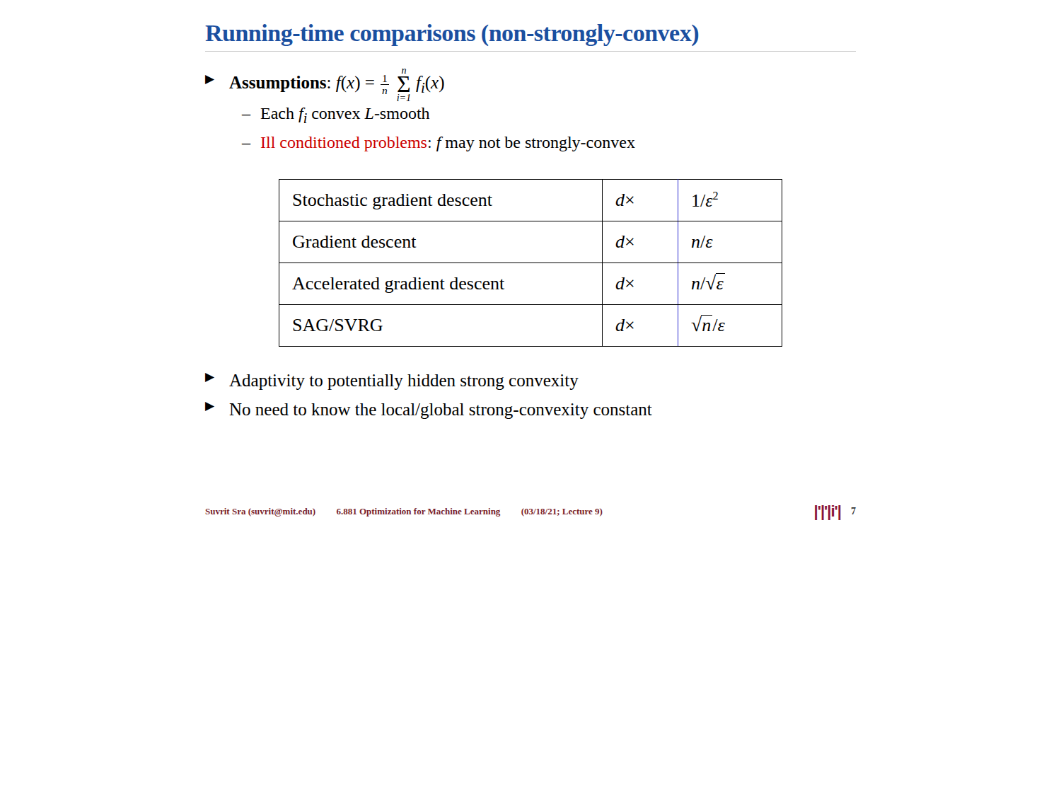Running-time comparisons (non-strongly-convex)
Assumptions: f(x) = 1 n Σni=1 fi(x)
Each fi convex L-smooth
Ill conditioned problems: f may not be strongly-convex
| Stochastic gradient descent | d × | 1/ ε 2 |
| Gradient descent | d × | n / ε |
| Accelerated gradient descent | d × | n / ε |
| SAG/SVRG | d × | n / ε |
Adaptivity to potentially hidden strong convexity
No need to know the local/global strong-convexity constant
Suvrit Sra (suvrit@mit.edu) 6.881 Optimization for Machine Learning (03/18/21; Lecture 9)
|'|'|i'| 7